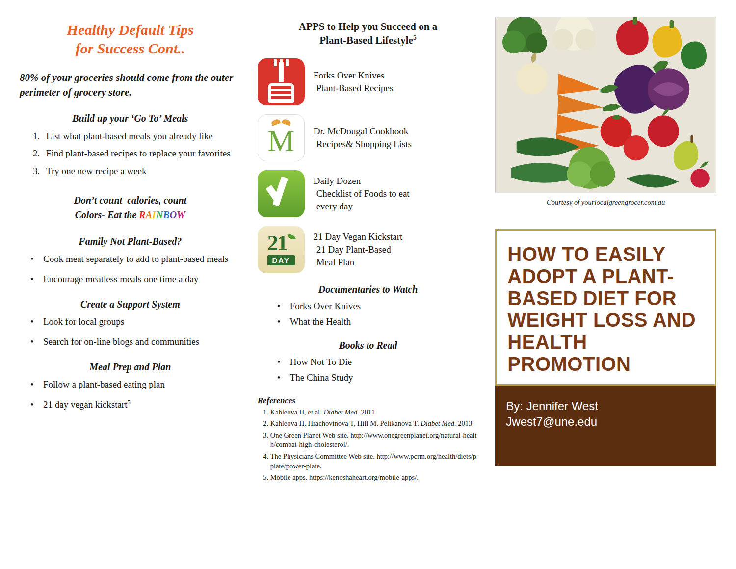Healthy Default Tips
for Success Cont..
80% of your groceries should come from the outer perimeter of grocery store.
Build up your ‘Go To’ Meals
List what plant-based meals you already like
Find plant-based recipes to replace your favorites
Try one new recipe a week
Don’t count calories, count
Colors- Eat the RAINBOW
Family Not Plant-Based?
Cook meat separately to add to plant-based meals
Encourage meatless meals one time a day
Create a Support System
Look for local groups
Search for on-line blogs and communities
Meal Prep and Plan
Follow a plant-based eating plan
21 day vegan kickstart5
APPS to Help you Succeed on a
Plant-Based Lifestyle5
Forks Over Knives Plant-Based Recipes
M
Dr. McDougal Cookbook Recipes& Shopping Lists
Daily Dozen Checklist of Foods to eat every day
21 DAY
21 Day Vegan Kickstart 21 Day Plant-Based Meal Plan
Documentaries to Watch
Forks Over Knives
What the Health
Books to Read
How Not To Die
The China Study
References
Kahleova H, et al. Diabet Med. 2011
Kahleova H, Hrachovinova T, Hill M, Pelikanova T. Diabet Med. 2013
One Green Planet Web site. http://www.onegreenplanet.org/natural-health/combat-high-cholesterol/.
The Physicians Committee Web site. http://www.pcrm.org/health/diets/pplate/power-plate.
Mobile apps. https://kenoshaheart.org/mobile-apps/.
Courtesy of yourlocalgreengrocer.com.au
How to easily adopt a plant-based diet for weight loss and health promotion
By: Jennifer West
Jwest7@une.edu